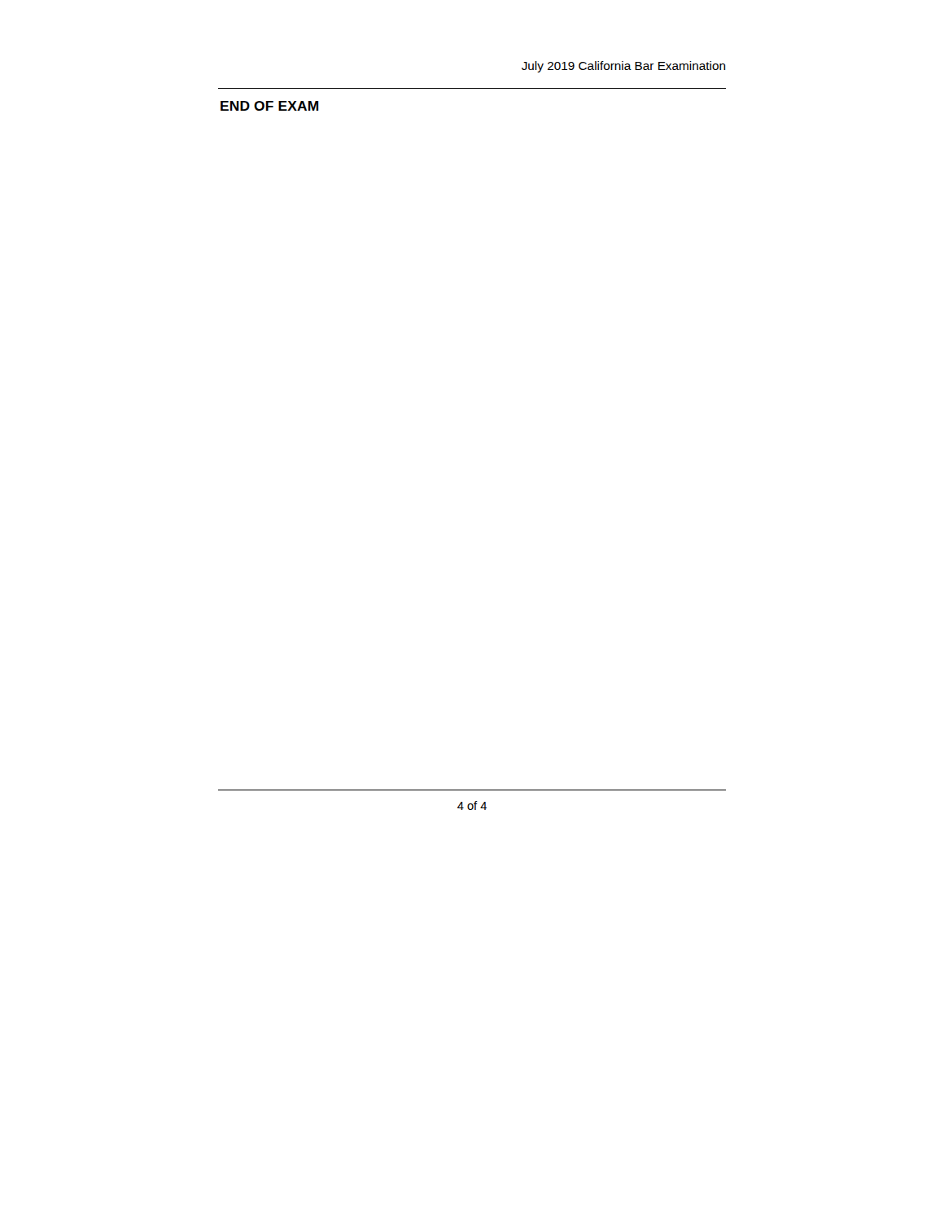July 2019 California Bar Examination
END OF EXAM
4 of 4